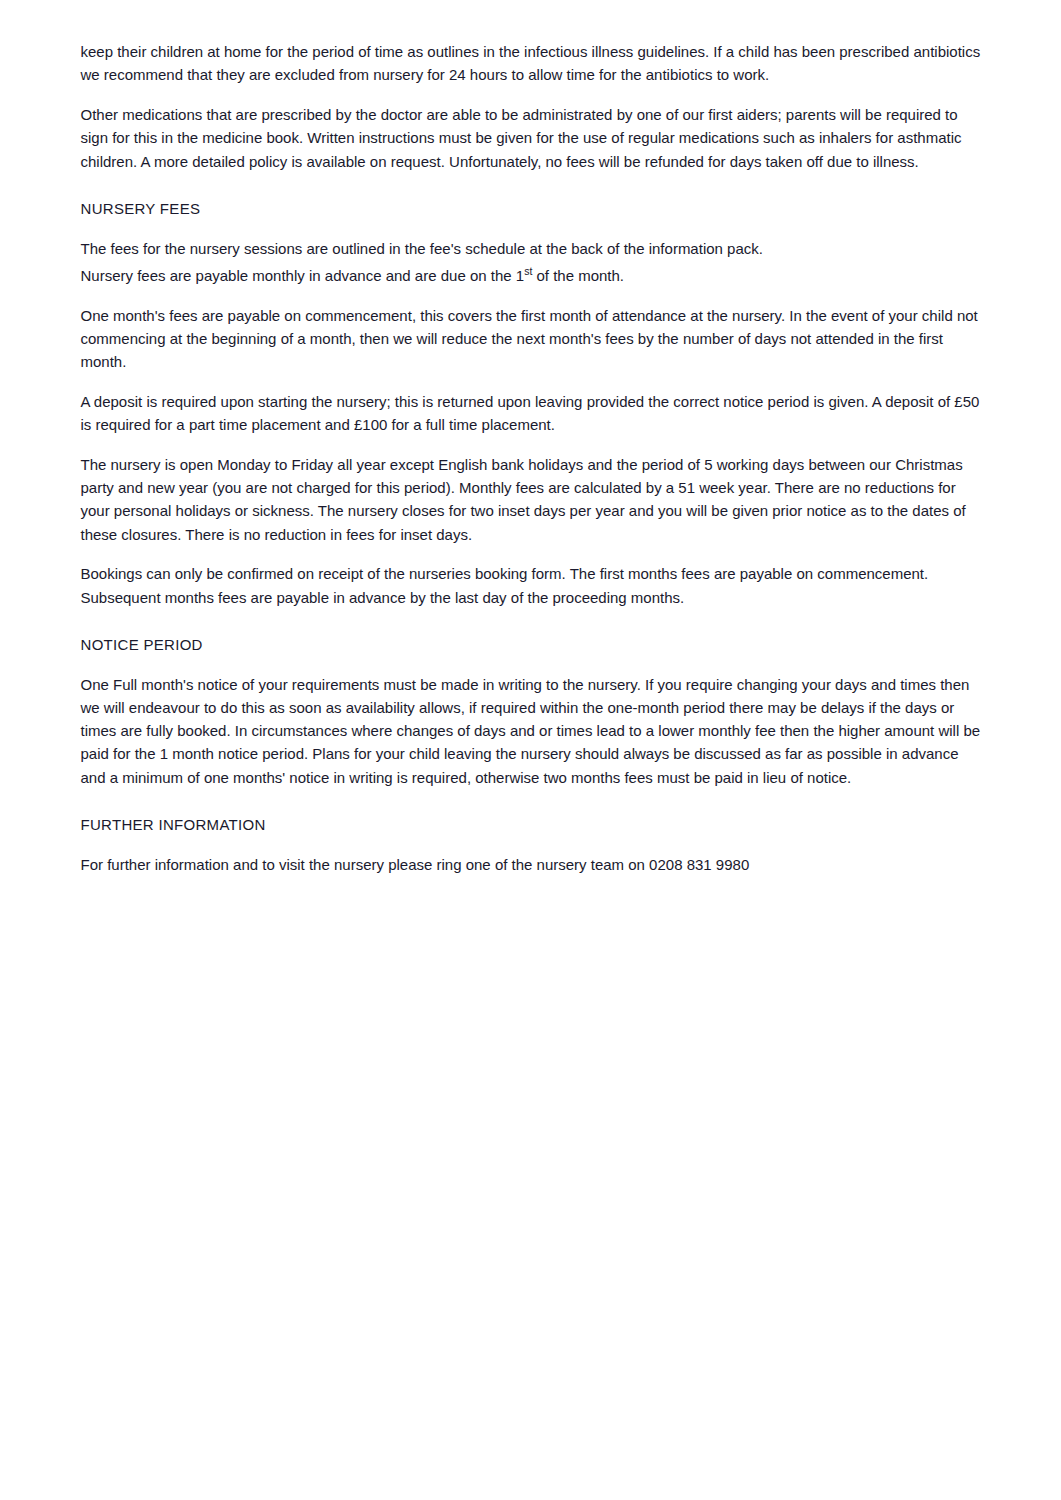keep their children at home for the period of time as outlines in the infectious illness guidelines. If a child has been prescribed antibiotics we recommend that they are excluded from nursery for 24 hours to allow time for the antibiotics to work.
Other medications that are prescribed by the doctor are able to be administrated by one of our first aiders; parents will be required to sign for this in the medicine book. Written instructions must be given for the use of regular medications such as inhalers for asthmatic children. A more detailed policy is available on request. Unfortunately, no fees will be refunded for days taken off due to illness.
NURSERY FEES
The fees for the nursery sessions are outlined in the fee's schedule at the back of the information pack.
Nursery fees are payable monthly in advance and are due on the 1st of the month.
One month's fees are payable on commencement, this covers the first month of attendance at the nursery. In the event of your child not commencing at the beginning of a month, then we will reduce the next month's fees by the number of days not attended in the first month.
A deposit is required upon starting the nursery; this is returned upon leaving provided the correct notice period is given. A deposit of £50 is required for a part time placement and £100 for a full time placement.
The nursery is open Monday to Friday all year except English bank holidays and the period of 5 working days between our Christmas party and new year (you are not charged for this period). Monthly fees are calculated by a 51 week year. There are no reductions for your personal holidays or sickness. The nursery closes for two inset days per year and you will be given prior notice as to the dates of these closures. There is no reduction in fees for inset days.
Bookings can only be confirmed on receipt of the nurseries booking form. The first months fees are payable on commencement. Subsequent months fees are payable in advance by the last day of the proceeding months.
NOTICE PERIOD
One Full month's notice of your requirements must be made in writing to the nursery. If you require changing your days and times then we will endeavour to do this as soon as availability allows, if required within the one-month period there may be delays if the days or times are fully booked. In circumstances where changes of days and or times lead to a lower monthly fee then the higher amount will be paid for the 1 month notice period. Plans for your child leaving the nursery should always be discussed as far as possible in advance and a minimum of one months' notice in writing is required, otherwise two months fees must be paid in lieu of notice.
FURTHER INFORMATION
For further information and to visit the nursery please ring one of the nursery team on 0208 831 9980